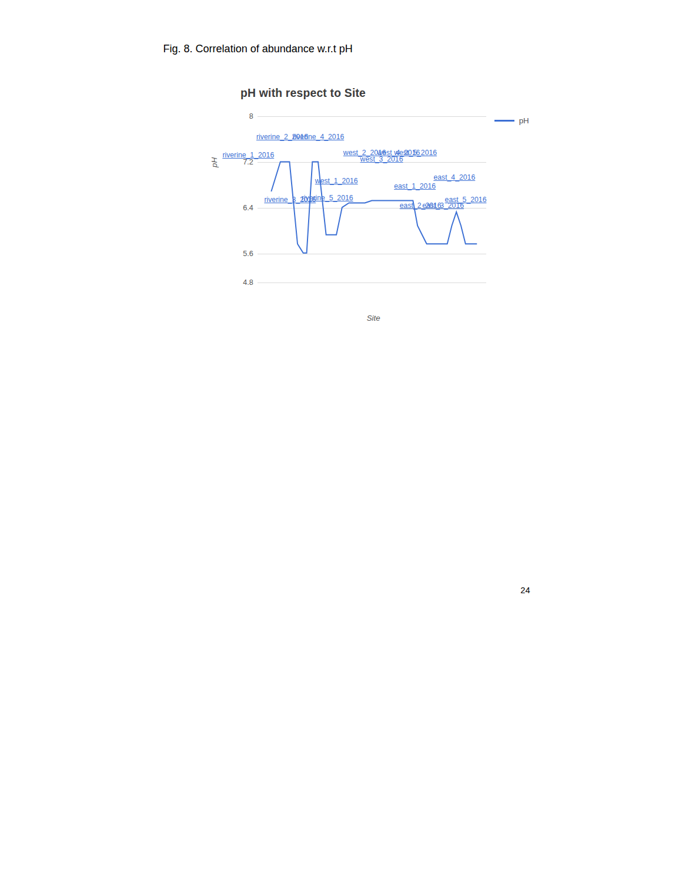Fig. 8. Correlation of abundance w.r.t pH
pH with respect to Site
pH
8 7.2 6.4 5.6 4.8 riverine_1_2016 riverine_2_2016 riverine_4_2016 riverine_3_2016 riverine_5_2016 west_1_2016 west_2_2016 west_3_2016 west_4_2016 west_5_2016 east_1_2016 east_2_2016 east_3_2016 east_4_2016 east_5_2016
pH
Site
24